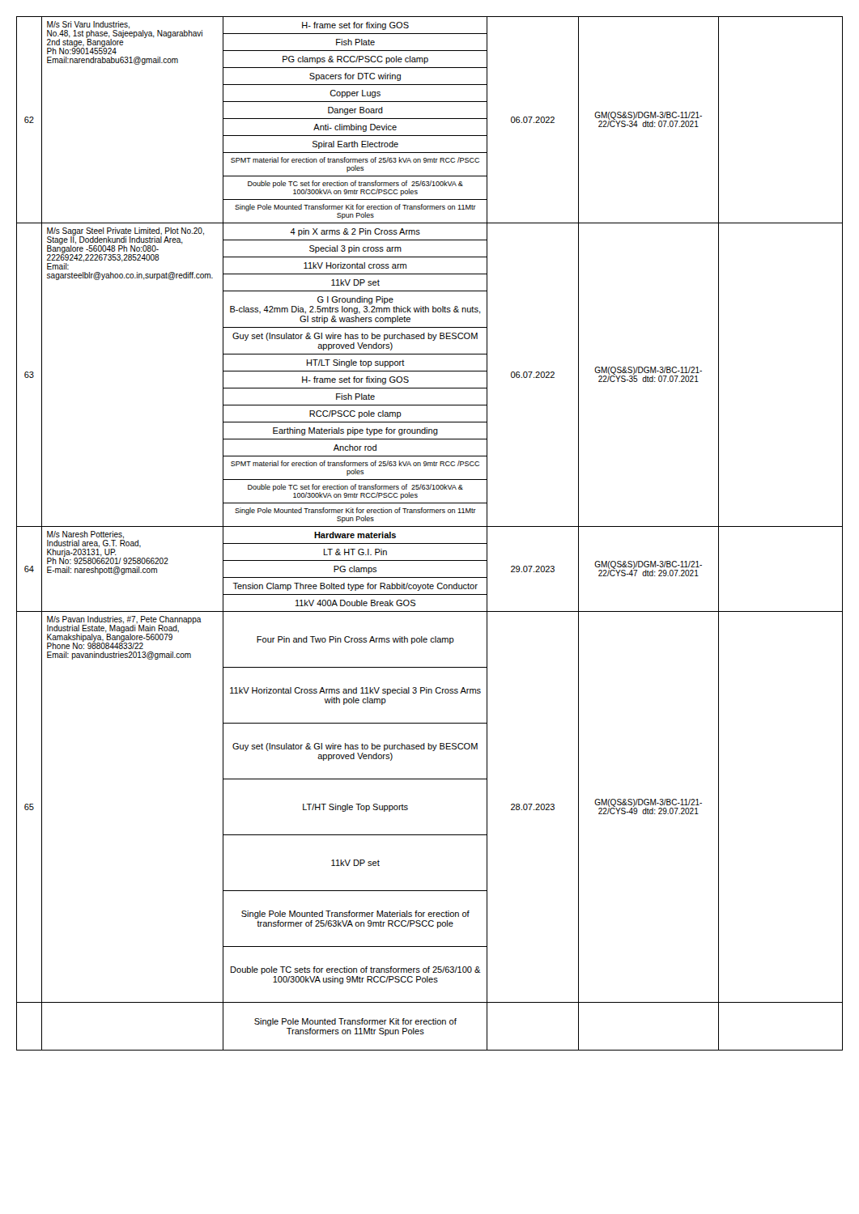| 62 | M/s Sri Varu Industries, No.48, 1st phase, Sajeepalya, Nagarabhavi 2nd stage, Bangalore Ph No:9901455924 Email:narendrababu631@gmail.com | H- frame set for fixing GOS | 06.07.2022 | GM(QS&S)/DGM-3/BC-11/21-22/CYS-34 dtd: 07.07.2021 | |
| Fish Plate |
| PG clamps & RCC/PSCC pole clamp |
| Spacers for DTC wiring |
| Copper Lugs |
| Danger Board |
| Anti- climbing Device |
| Spiral Earth Electrode |
| SPMT material for erection of transformers of 25/63 kVA on 9mtr RCC /PSCC poles |
| Double pole TC set for erection of transformers of 25/63/100kVA & 100/300kVA on 9mtr RCC/PSCC poles |
| Single Pole Mounted Transformer Kit for erection of Transformers on 11Mtr Spun Poles |
| 63 | M/s Sagar Steel Private Limited, Plot No.20, Stage II, Doddenkundi Industrial Area, Bangalore -560048 Ph No:080-22269242,22267353,28524008 Email: sagarsteelblr@yahoo.co.in,surpat@rediff.com. | 4 pin X arms & 2 Pin Cross Arms | 06.07.2022 | GM(QS&S)/DGM-3/BC-11/21-22/CYS-35 dtd: 07.07.2021 | |
| Special 3 pin cross arm |
| 11kV Horizontal cross arm |
| 11kV DP set |
| G I Grounding Pipe B-class, 42mm Dia, 2.5mtrs long, 3.2mm thick with bolts & nuts, GI strip & washers complete |
| Guy set (Insulator & GI wire has to be purchased by BESCOM approved Vendors) |
| HT/LT Single top support |
| H- frame set for fixing GOS |
| Fish Plate |
| RCC/PSCC pole clamp |
| Earthing Materials pipe type for grounding |
| Anchor rod |
| SPMT material for erection of transformers of 25/63 kVA on 9mtr RCC /PSCC poles |
| Double pole TC set for erection of transformers of 25/63/100kVA & 100/300kVA on 9mtr RCC/PSCC poles |
| Single Pole Mounted Transformer Kit for erection of Transformers on 11Mtr Spun Poles |
| 64 | M/s Naresh Potteries, Industrial area, G.T. Road, Khurja-203131, UP. Ph No: 9258066201/ 9258066202 E-mail: nareshpott@gmail.com | Hardware materials | 29.07.2023 | GM(QS&S)/DGM-3/BC-11/21-22/CYS-47 dtd: 29.07.2021 | |
| LT & HT G.I. Pin |
| PG clamps |
| Tension Clamp Three Bolted type for Rabbit/coyote Conductor |
| 11kV 400A Double Break GOS |
| 65 | M/s Pavan Industries, #7, Pete Channappa Industrial Estate, Magadi Main Road, Kamakshipalya, Bangalore-560079 Phone No: 9880844833/22 Email: pavanindustries2013@gmail.com | Four Pin and Two Pin Cross Arms with pole clamp | 28.07.2023 | GM(QS&S)/DGM-3/BC-11/21-22/CYS-49 dtd: 29.07.2021 | |
| 11kV Horizontal Cross Arms and 11kV special 3 Pin Cross Arms with pole clamp |
| Guy set (Insulator & GI wire has to be purchased by BESCOM approved Vendors) |
| LT/HT Single Top Supports |
| 11kV DP set |
| Single Pole Mounted Transformer Materials for erection of transformer of 25/63kVA on 9mtr RCC/PSCC pole |
| Double pole TC sets for erection of transformers of 25/63/100 & 100/300kVA using 9Mtr RCC/PSCC Poles |
| | | Single Pole Mounted Transformer Kit for erection of Transformers on 11Mtr Spun Poles | | | |